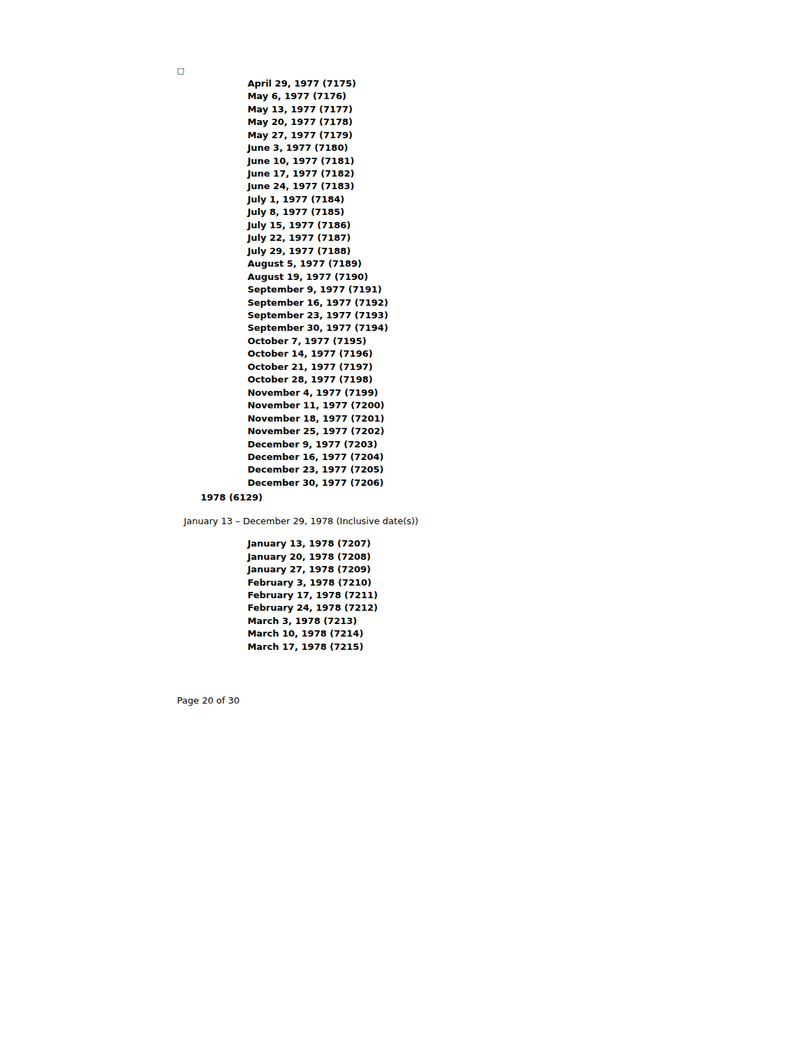□
April 29, 1977 (7175)
May 6, 1977 (7176)
May 13, 1977 (7177)
May 20, 1977 (7178)
May 27, 1977 (7179)
June 3, 1977 (7180)
June 10, 1977 (7181)
June 17, 1977 (7182)
June 24, 1977 (7183)
July 1, 1977 (7184)
July 8, 1977 (7185)
July 15, 1977 (7186)
July 22, 1977 (7187)
July 29, 1977 (7188)
August 5, 1977 (7189)
August 19, 1977 (7190)
September 9, 1977 (7191)
September 16, 1977 (7192)
September 23, 1977 (7193)
September 30, 1977 (7194)
October 7, 1977 (7195)
October 14, 1977 (7196)
October 21, 1977 (7197)
October 28, 1977 (7198)
November 4, 1977 (7199)
November 11, 1977 (7200)
November 18, 1977 (7201)
November 25, 1977 (7202)
December 9, 1977 (7203)
December 16, 1977 (7204)
December 23, 1977 (7205)
December 30, 1977 (7206)
1978 (6129)
January 13 – December 29, 1978 (Inclusive date(s))
January 13, 1978 (7207)
January 20, 1978 (7208)
January 27, 1978 (7209)
February 3, 1978 (7210)
February 17, 1978 (7211)
February 24, 1978 (7212)
March 3, 1978 (7213)
March 10, 1978 (7214)
March 17, 1978 (7215)
Page 20 of 30